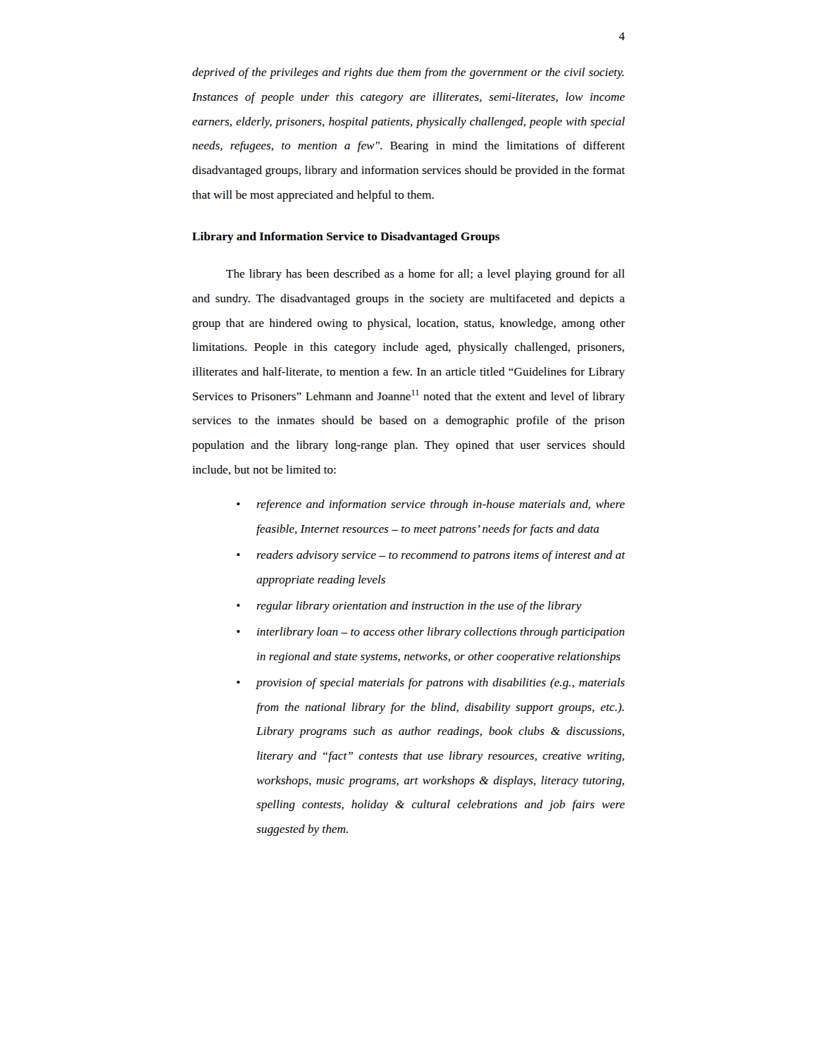4
deprived of the privileges and rights due them from the government or the civil society. Instances of people under this category are illiterates, semi-literates, low income earners, elderly, prisoners, hospital patients, physically challenged, people with special needs, refugees, to mention a few". Bearing in mind the limitations of different disadvantaged groups, library and information services should be provided in the format that will be most appreciated and helpful to them.
Library and Information Service to Disadvantaged Groups
The library has been described as a home for all; a level playing ground for all and sundry. The disadvantaged groups in the society are multifaceted and depicts a group that are hindered owing to physical, location, status, knowledge, among other limitations. People in this category include aged, physically challenged, prisoners, illiterates and half-literate, to mention a few. In an article titled “Guidelines for Library Services to Prisoners” Lehmann and Joanne11 noted that the extent and level of library services to the inmates should be based on a demographic profile of the prison population and the library long-range plan. They opined that user services should include, but not be limited to:
reference and information service through in-house materials and, where feasible, Internet resources – to meet patrons’ needs for facts and data
readers advisory service – to recommend to patrons items of interest and at appropriate reading levels
regular library orientation and instruction in the use of the library
interlibrary loan – to access other library collections through participation in regional and state systems, networks, or other cooperative relationships
provision of special materials for patrons with disabilities (e.g., materials from the national library for the blind, disability support groups, etc.). Library programs such as author readings, book clubs & discussions, literary and “fact” contests that use library resources, creative writing, workshops, music programs, art workshops & displays, literacy tutoring, spelling contests, holiday & cultural celebrations and job fairs were suggested by them.